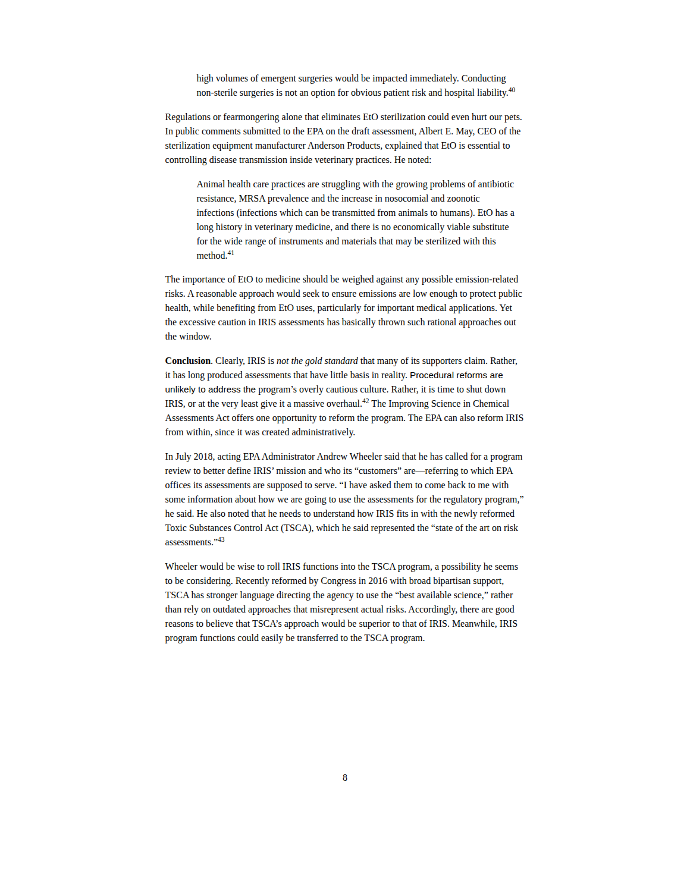high volumes of emergent surgeries would be impacted immediately. Conducting non-sterile surgeries is not an option for obvious patient risk and hospital liability.40
Regulations or fearmongering alone that eliminates EtO sterilization could even hurt our pets. In public comments submitted to the EPA on the draft assessment, Albert E. May, CEO of the sterilization equipment manufacturer Anderson Products, explained that EtO is essential to controlling disease transmission inside veterinary practices. He noted:
Animal health care practices are struggling with the growing problems of antibiotic resistance, MRSA prevalence and the increase in nosocomial and zoonotic infections (infections which can be transmitted from animals to humans). EtO has a long history in veterinary medicine, and there is no economically viable substitute for the wide range of instruments and materials that may be sterilized with this method.41
The importance of EtO to medicine should be weighed against any possible emission-related risks. A reasonable approach would seek to ensure emissions are low enough to protect public health, while benefiting from EtO uses, particularly for important medical applications. Yet the excessive caution in IRIS assessments has basically thrown such rational approaches out the window.
Conclusion. Clearly, IRIS is not the gold standard that many of its supporters claim. Rather, it has long produced assessments that have little basis in reality. Procedural reforms are unlikely to address the program’s overly cautious culture. Rather, it is time to shut down IRIS, or at the very least give it a massive overhaul.42 The Improving Science in Chemical Assessments Act offers one opportunity to reform the program. The EPA can also reform IRIS from within, since it was created administratively.
In July 2018, acting EPA Administrator Andrew Wheeler said that he has called for a program review to better define IRIS’ mission and who its “customers” are—referring to which EPA offices its assessments are supposed to serve. “I have asked them to come back to me with some information about how we are going to use the assessments for the regulatory program,” he said. He also noted that he needs to understand how IRIS fits in with the newly reformed Toxic Substances Control Act (TSCA), which he said represented the “state of the art on risk assessments.”43
Wheeler would be wise to roll IRIS functions into the TSCA program, a possibility he seems to be considering. Recently reformed by Congress in 2016 with broad bipartisan support, TSCA has stronger language directing the agency to use the “best available science,” rather than rely on outdated approaches that misrepresent actual risks. Accordingly, there are good reasons to believe that TSCA’s approach would be superior to that of IRIS. Meanwhile, IRIS program functions could easily be transferred to the TSCA program.
8